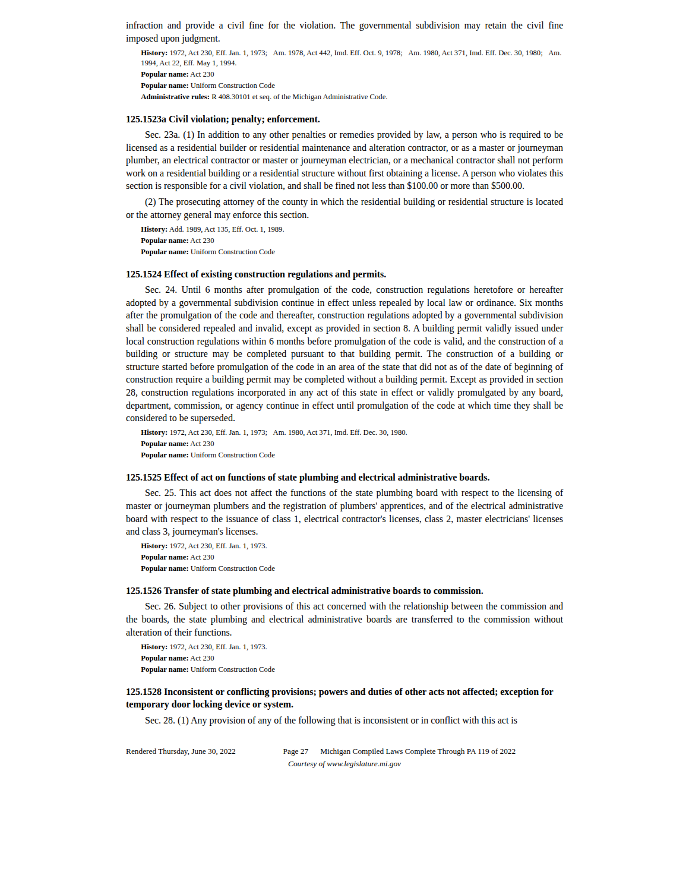infraction and provide a civil fine for the violation. The governmental subdivision may retain the civil fine imposed upon judgment.
History: 1972, Act 230, Eff. Jan. 1, 1973; Am. 1978, Act 442, Imd. Eff. Oct. 9, 1978; Am. 1980, Act 371, Imd. Eff. Dec. 30, 1980; Am. 1994, Act 22, Eff. May 1, 1994.
Popular name: Act 230
Popular name: Uniform Construction Code
Administrative rules: R 408.30101 et seq. of the Michigan Administrative Code.
125.1523a Civil violation; penalty; enforcement.
Sec. 23a. (1) In addition to any other penalties or remedies provided by law, a person who is required to be licensed as a residential builder or residential maintenance and alteration contractor, or as a master or journeyman plumber, an electrical contractor or master or journeyman electrician, or a mechanical contractor shall not perform work on a residential building or a residential structure without first obtaining a license. A person who violates this section is responsible for a civil violation, and shall be fined not less than $100.00 or more than $500.00.
(2) The prosecuting attorney of the county in which the residential building or residential structure is located or the attorney general may enforce this section.
History: Add. 1989, Act 135, Eff. Oct. 1, 1989.
Popular name: Act 230
Popular name: Uniform Construction Code
125.1524 Effect of existing construction regulations and permits.
Sec. 24. Until 6 months after promulgation of the code, construction regulations heretofore or hereafter adopted by a governmental subdivision continue in effect unless repealed by local law or ordinance. Six months after the promulgation of the code and thereafter, construction regulations adopted by a governmental subdivision shall be considered repealed and invalid, except as provided in section 8. A building permit validly issued under local construction regulations within 6 months before promulgation of the code is valid, and the construction of a building or structure may be completed pursuant to that building permit. The construction of a building or structure started before promulgation of the code in an area of the state that did not as of the date of beginning of construction require a building permit may be completed without a building permit. Except as provided in section 28, construction regulations incorporated in any act of this state in effect or validly promulgated by any board, department, commission, or agency continue in effect until promulgation of the code at which time they shall be considered to be superseded.
History: 1972, Act 230, Eff. Jan. 1, 1973; Am. 1980, Act 371, Imd. Eff. Dec. 30, 1980.
Popular name: Act 230
Popular name: Uniform Construction Code
125.1525 Effect of act on functions of state plumbing and electrical administrative boards.
Sec. 25. This act does not affect the functions of the state plumbing board with respect to the licensing of master or journeyman plumbers and the registration of plumbers' apprentices, and of the electrical administrative board with respect to the issuance of class 1, electrical contractor's licenses, class 2, master electricians' licenses and class 3, journeyman's licenses.
History: 1972, Act 230, Eff. Jan. 1, 1973.
Popular name: Act 230
Popular name: Uniform Construction Code
125.1526 Transfer of state plumbing and electrical administrative boards to commission.
Sec. 26. Subject to other provisions of this act concerned with the relationship between the commission and the boards, the state plumbing and electrical administrative boards are transferred to the commission without alteration of their functions.
History: 1972, Act 230, Eff. Jan. 1, 1973.
Popular name: Act 230
Popular name: Uniform Construction Code
125.1528 Inconsistent or conflicting provisions; powers and duties of other acts not affected; exception for temporary door locking device or system.
Sec. 28. (1) Any provision of any of the following that is inconsistent or in conflict with this act is
Rendered Thursday, June 30, 2022 Page 27 Michigan Compiled Laws Complete Through PA 119 of 2022
Courtesy of www.legislature.mi.gov